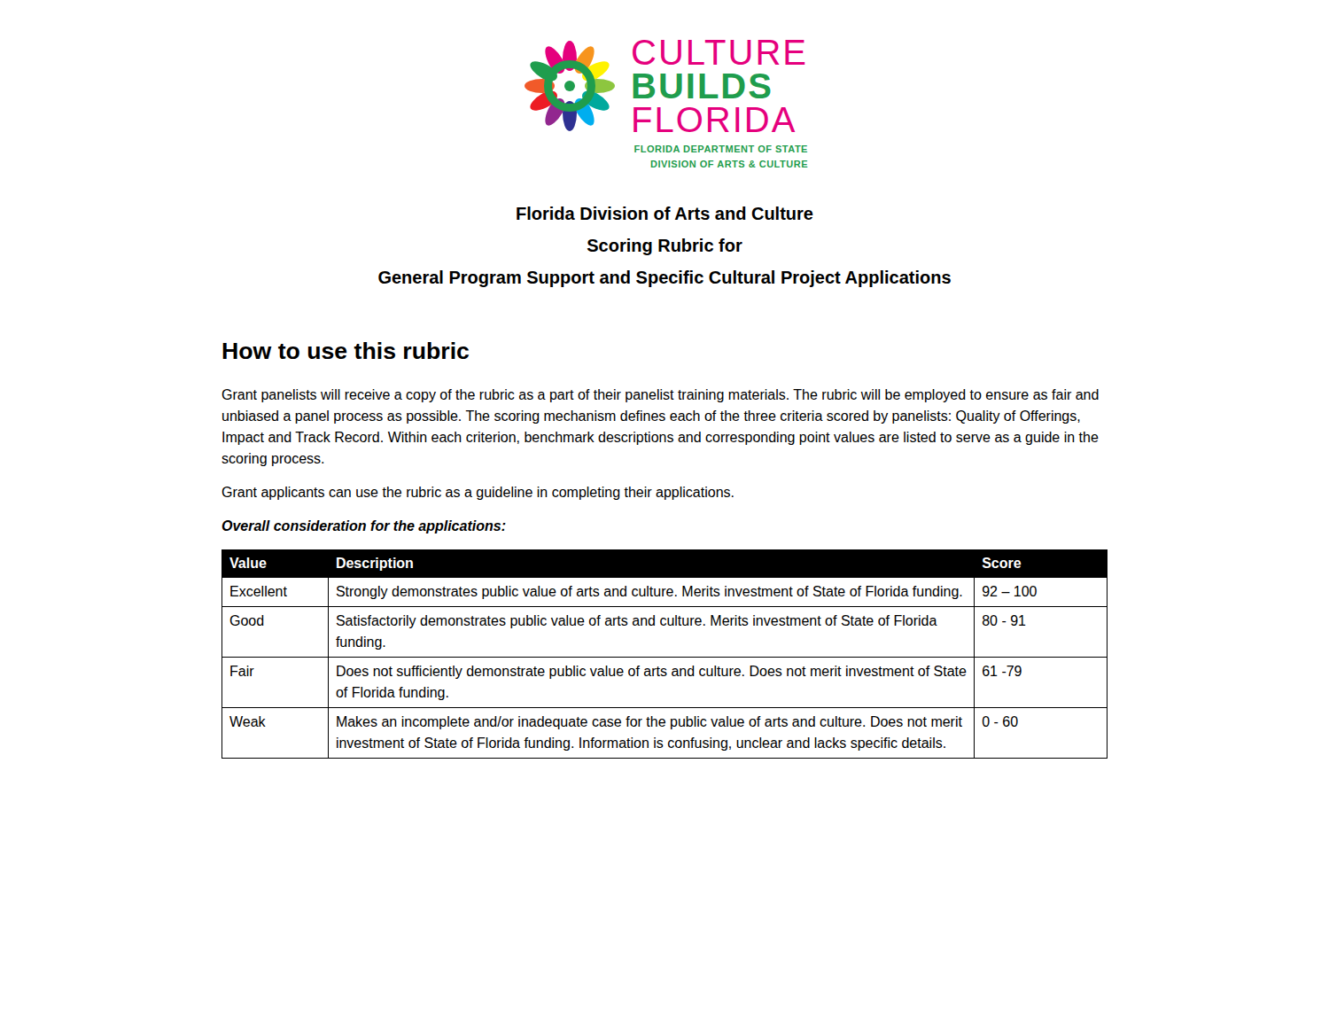CULTURE
BUILDS
FLORIDA
FLORIDA DEPARTMENT OF STATE
DIVISION OF ARTS & CULTURE
Florida Division of Arts and Culture
Scoring Rubric for
General Program Support and Specific Cultural Project Applications
How to use this rubric
Grant panelists will receive a copy of the rubric as a part of their panelist training materials. The rubric will be employed to ensure as fair and unbiased a panel process as possible. The scoring mechanism defines each of the three criteria scored by panelists: Quality of Offerings, Impact and Track Record. Within each criterion, benchmark descriptions and corresponding point values are listed to serve as a guide in the scoring process.
Grant applicants can use the rubric as a guideline in completing their applications.
Overall consideration for the applications:
| Value | Description | Score |
| --- | --- | --- |
| Excellent | Strongly demonstrates public value of arts and culture. Merits investment of State of Florida funding. | 92 – 100 |
| Good | Satisfactorily demonstrates public value of arts and culture. Merits investment of State of Florida funding. | 80 - 91 |
| Fair | Does not sufficiently demonstrate public value of arts and culture. Does not merit investment of State of Florida funding. | 61 -79 |
| Weak | Makes an incomplete and/or inadequate case for the public value of arts and culture. Does not merit investment of State of Florida funding. Information is confusing, unclear and lacks specific details. | 0 - 60 |